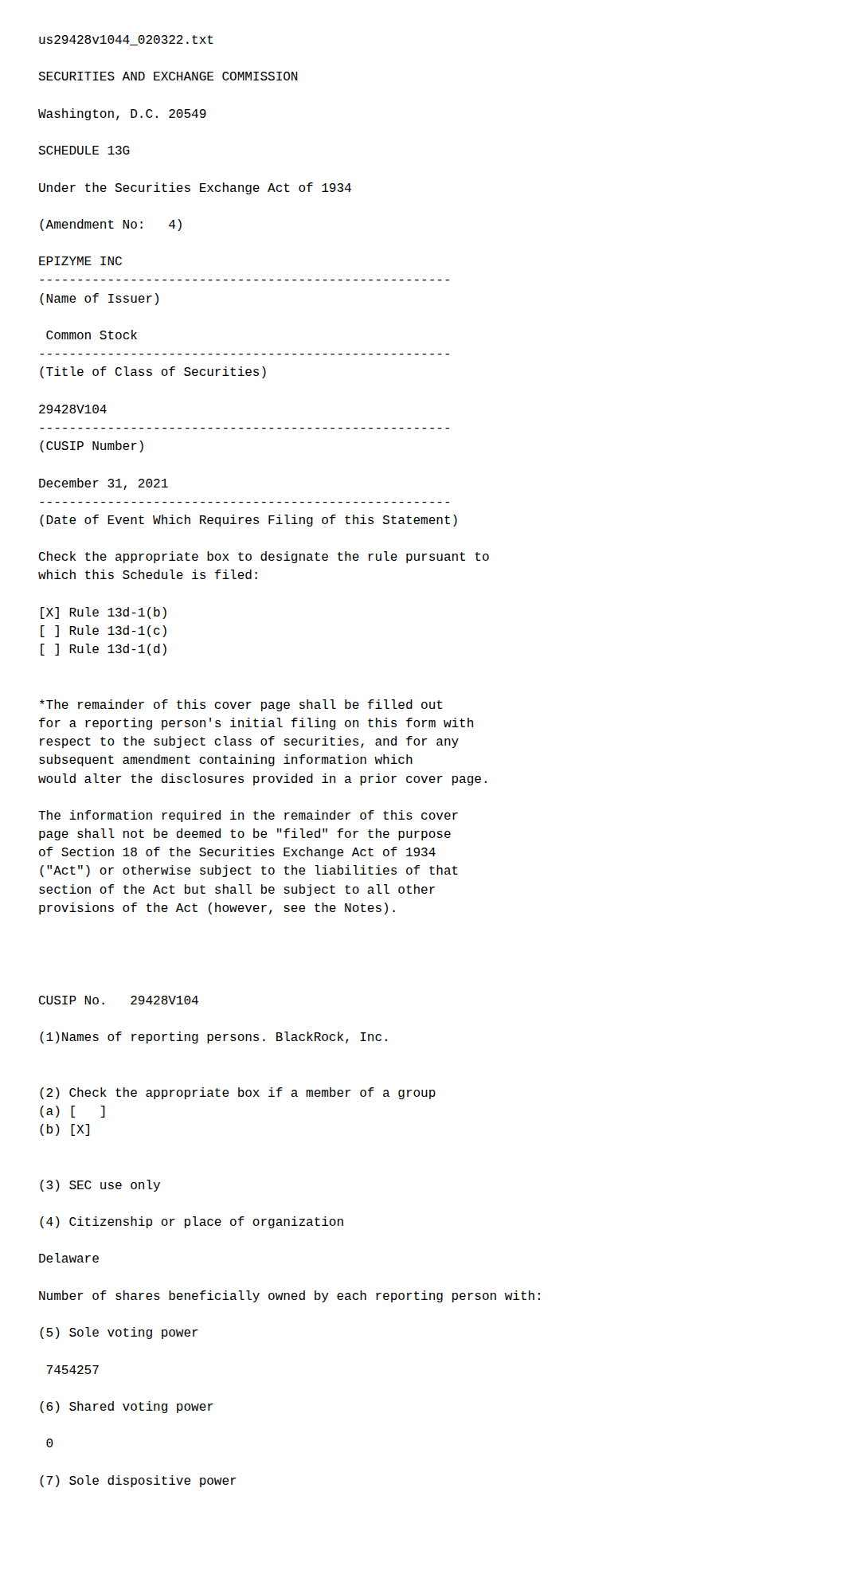us29428v1044_020322.txt

SECURITIES AND EXCHANGE COMMISSION

Washington, D.C. 20549

SCHEDULE 13G

Under the Securities Exchange Act of 1934

(Amendment No:   4)

EPIZYME INC
------------------------------------------------------
(Name of Issuer)

 Common Stock
------------------------------------------------------
(Title of Class of Securities)

29428V104
------------------------------------------------------
(CUSIP Number)

December 31, 2021
------------------------------------------------------
(Date of Event Which Requires Filing of this Statement)

Check the appropriate box to designate the rule pursuant to
which this Schedule is filed:

[X] Rule 13d-1(b)
[ ] Rule 13d-1(c)
[ ] Rule 13d-1(d)


*The remainder of this cover page shall be filled out
for a reporting person's initial filing on this form with
respect to the subject class of securities, and for any
subsequent amendment containing information which
would alter the disclosures provided in a prior cover page.

The information required in the remainder of this cover
page shall not be deemed to be "filed" for the purpose
of Section 18 of the Securities Exchange Act of 1934
("Act") or otherwise subject to the liabilities of that
section of the Act but shall be subject to all other
provisions of the Act (however, see the Notes).




CUSIP No.   29428V104

(1)Names of reporting persons. BlackRock, Inc.


(2) Check the appropriate box if a member of a group
(a) [   ]
(b) [X]


(3) SEC use only

(4) Citizenship or place of organization

Delaware

Number of shares beneficially owned by each reporting person with:

(5) Sole voting power

 7454257

(6) Shared voting power

 0

(7) Sole dispositive power